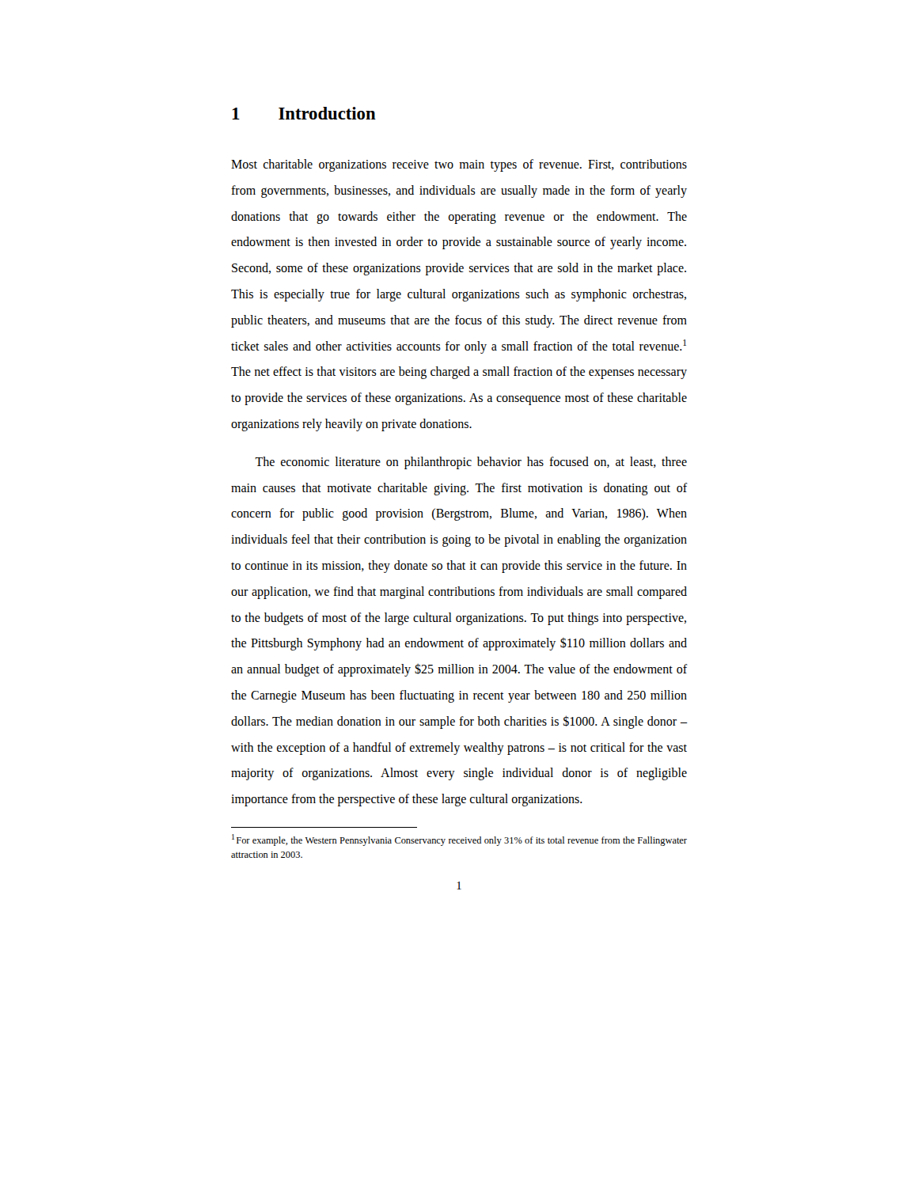1 Introduction
Most charitable organizations receive two main types of revenue. First, contributions from governments, businesses, and individuals are usually made in the form of yearly donations that go towards either the operating revenue or the endowment. The endowment is then invested in order to provide a sustainable source of yearly income. Second, some of these organizations provide services that are sold in the market place. This is especially true for large cultural organizations such as symphonic orchestras, public theaters, and museums that are the focus of this study. The direct revenue from ticket sales and other activities accounts for only a small fraction of the total revenue.1 The net effect is that visitors are being charged a small fraction of the expenses necessary to provide the services of these organizations. As a consequence most of these charitable organizations rely heavily on private donations.
The economic literature on philanthropic behavior has focused on, at least, three main causes that motivate charitable giving. The first motivation is donating out of concern for public good provision (Bergstrom, Blume, and Varian, 1986). When individuals feel that their contribution is going to be pivotal in enabling the organization to continue in its mission, they donate so that it can provide this service in the future. In our application, we find that marginal contributions from individuals are small compared to the budgets of most of the large cultural organizations. To put things into perspective, the Pittsburgh Symphony had an endowment of approximately $110 million dollars and an annual budget of approximately $25 million in 2004. The value of the endowment of the Carnegie Museum has been fluctuating in recent year between 180 and 250 million dollars. The median donation in our sample for both charities is $1000. A single donor – with the exception of a handful of extremely wealthy patrons – is not critical for the vast majority of organizations. Almost every single individual donor is of negligible importance from the perspective of these large cultural organizations.
1 For example, the Western Pennsylvania Conservancy received only 31% of its total revenue from the Fallingwater attraction in 2003.
1